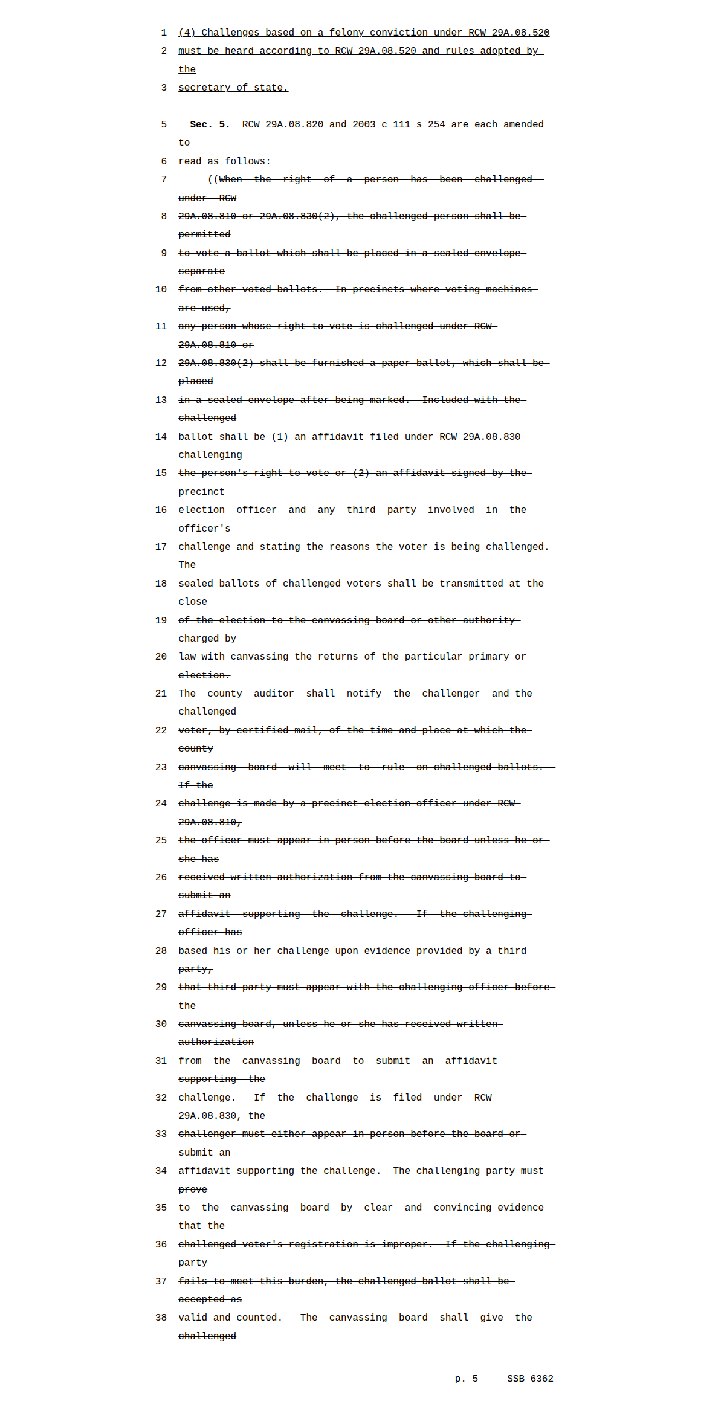(4) Challenges based on a felony conviction under RCW 29A.08.520
must be heard according to RCW 29A.08.520 and rules adopted by the
secretary of state.
Sec. 5. RCW 29A.08.820 and 2003 c 111 s 254 are each amended to
read as follows:
((When the right of a person has been challenged under RCW
29A.08.810 or 29A.08.830(2), the challenged person shall be permitted
to vote a ballot which shall be placed in a sealed envelope separate
from other voted ballots. In precincts where voting machines are used,
any person whose right to vote is challenged under RCW 29A.08.810 or
29A.08.830(2) shall be furnished a paper ballot, which shall be placed
in a sealed envelope after being marked. Included with the challenged
ballot shall be (1) an affidavit filed under RCW 29A.08.830 challenging
the person's right to vote or (2) an affidavit signed by the precinct
election officer and any third party involved in the officer's
challenge and stating the reasons the voter is being challenged. The
sealed ballots of challenged voters shall be transmitted at the close
of the election to the canvassing board or other authority charged by
law with canvassing the returns of the particular primary or election.
The county auditor shall notify the challenger and the challenged
voter, by certified mail, of the time and place at which the county
canvassing board will meet to rule on challenged ballots. If the
challenge is made by a precinct election officer under RCW 29A.08.810,
the officer must appear in person before the board unless he or she has
received written authorization from the canvassing board to submit an
affidavit supporting the challenge. If the challenging officer has
based his or her challenge upon evidence provided by a third party,
that third party must appear with the challenging officer before the
canvassing board, unless he or she has received written authorization
from the canvassing board to submit an affidavit supporting the
challenge. If the challenge is filed under RCW 29A.08.830, the
challenger must either appear in person before the board or submit an
affidavit supporting the challenge. The challenging party must prove
to the canvassing board by clear and convincing evidence that the
challenged voter's registration is improper. If the challenging party
fails to meet this burden, the challenged ballot shall be accepted as
valid and counted. The canvassing board shall give the challenged
p. 5 SSB 6362